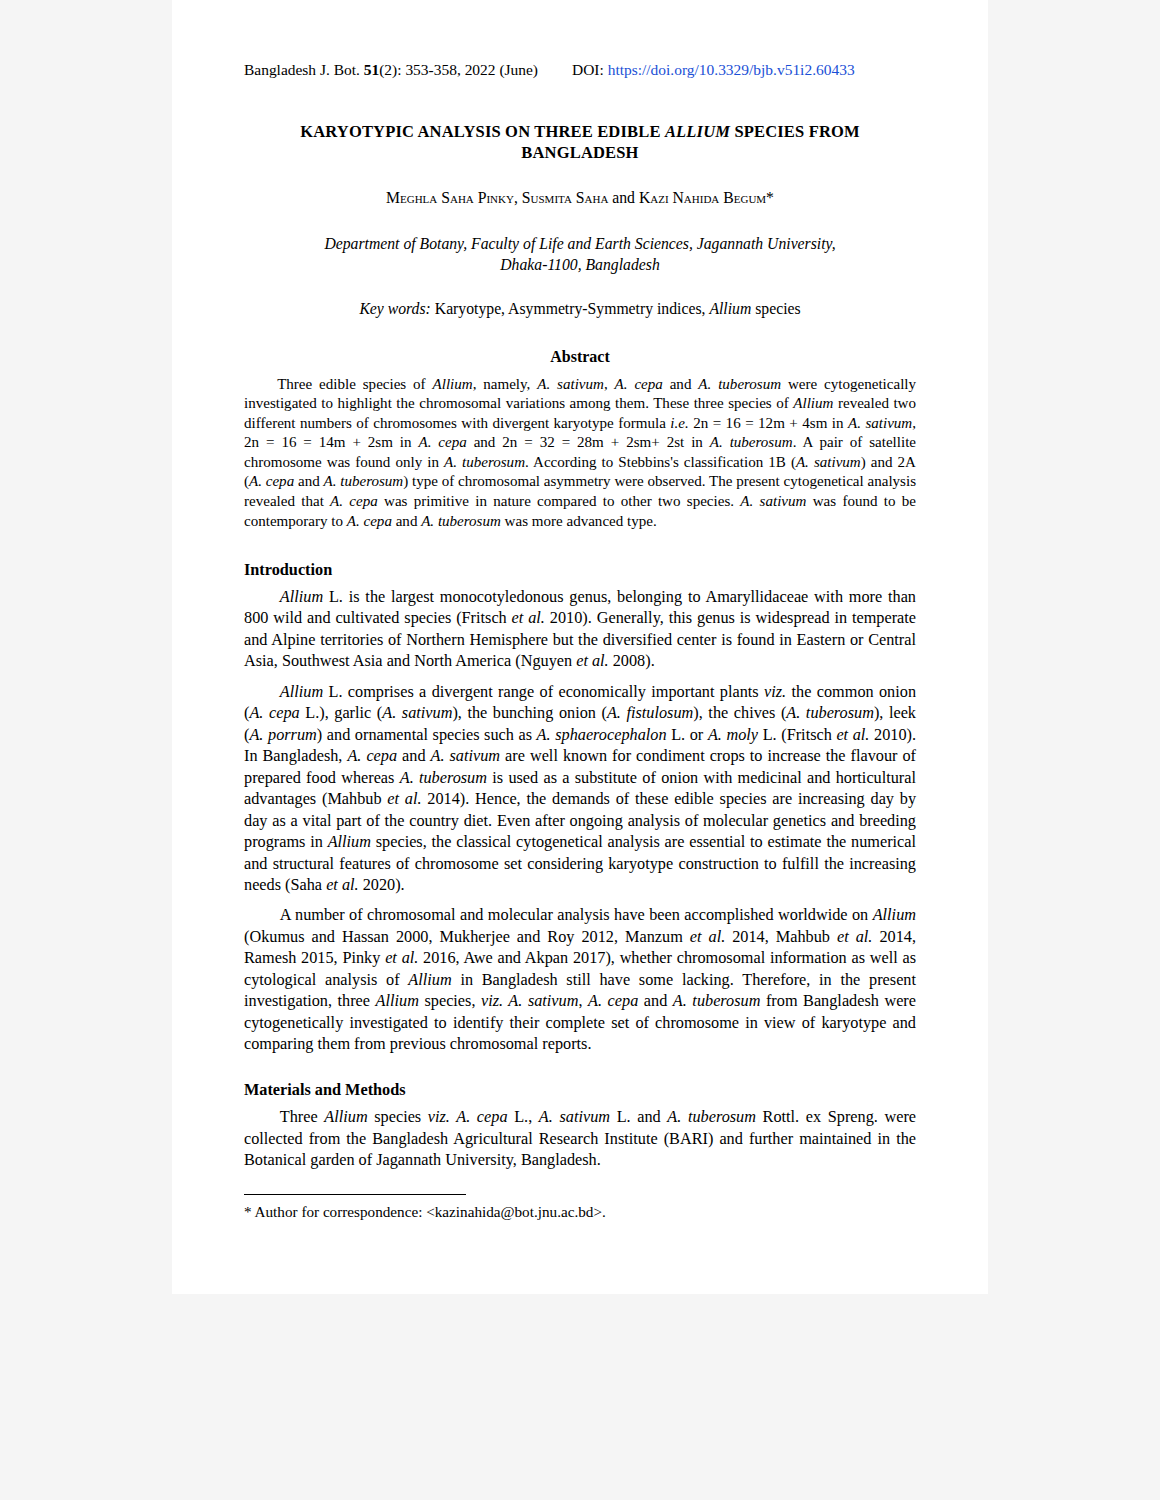Bangladesh J. Bot. 51(2): 353-358, 2022 (June) DOI: https://doi.org/10.3329/bjb.v51i2.60433
Karyotypic Analysis on Three Edible Allium Species from
Bangladesh
Meghla Saha Pinky, Susmita Saha and Kazi Nahida Begum*
Department of Botany, Faculty of Life and Earth Sciences, Jagannath University,
Dhaka-1100, Bangladesh
Key words: Karyotype, Asymmetry-Symmetry indices, Allium species
Abstract
Three edible species of Allium, namely, A. sativum, A. cepa and A. tuberosum were cytogenetically investigated to highlight the chromosomal variations among them. These three species of Allium revealed two different numbers of chromosomes with divergent karyotype formula i.e. 2n = 16 = 12m + 4sm in A. sativum, 2n = 16 = 14m + 2sm in A. cepa and 2n = 32 = 28m + 2sm+ 2st in A. tuberosum. A pair of satellite chromosome was found only in A. tuberosum. According to Stebbins's classification 1B (A. sativum) and 2A (A. cepa and A. tuberosum) type of chromosomal asymmetry were observed. The present cytogenetical analysis revealed that A. cepa was primitive in nature compared to other two species. A. sativum was found to be contemporary to A. cepa and A. tuberosum was more advanced type.
Introduction
Allium L. is the largest monocotyledonous genus, belonging to Amaryllidaceae with more than 800 wild and cultivated species (Fritsch et al. 2010). Generally, this genus is widespread in temperate and Alpine territories of Northern Hemisphere but the diversified center is found in Eastern or Central Asia, Southwest Asia and North America (Nguyen et al. 2008).
Allium L. comprises a divergent range of economically important plants viz. the common onion (A. cepa L.), garlic (A. sativum), the bunching onion (A. fistulosum), the chives (A. tuberosum), leek (A. porrum) and ornamental species such as A. sphaerocephalon L. or A. moly L. (Fritsch et al. 2010). In Bangladesh, A. cepa and A. sativum are well known for condiment crops to increase the flavour of prepared food whereas A. tuberosum is used as a substitute of onion with medicinal and horticultural advantages (Mahbub et al. 2014). Hence, the demands of these edible species are increasing day by day as a vital part of the country diet. Even after ongoing analysis of molecular genetics and breeding programs in Allium species, the classical cytogenetical analysis are essential to estimate the numerical and structural features of chromosome set considering karyotype construction to fulfill the increasing needs (Saha et al. 2020).
A number of chromosomal and molecular analysis have been accomplished worldwide on Allium (Okumus and Hassan 2000, Mukherjee and Roy 2012, Manzum et al. 2014, Mahbub et al. 2014, Ramesh 2015, Pinky et al. 2016, Awe and Akpan 2017), whether chromosomal information as well as cytological analysis of Allium in Bangladesh still have some lacking. Therefore, in the present investigation, three Allium species, viz. A. sativum, A. cepa and A. tuberosum from Bangladesh were cytogenetically investigated to identify their complete set of chromosome in view of karyotype and comparing them from previous chromosomal reports.
Materials and Methods
Three Allium species viz. A. cepa L., A. sativum L. and A. tuberosum Rottl. ex Spreng. were collected from the Bangladesh Agricultural Research Institute (BARI) and further maintained in the Botanical garden of Jagannath University, Bangladesh.
* Author for correspondence: <kazinahida@bot.jnu.ac.bd>.